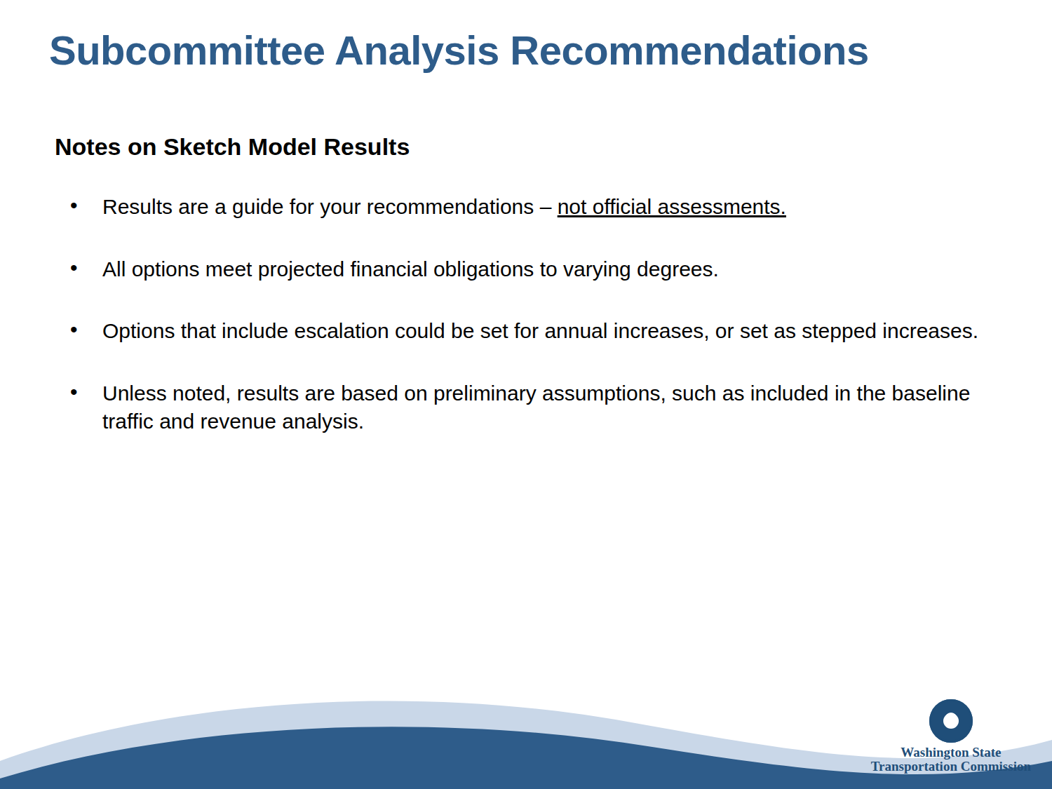Subcommittee Analysis Recommendations
Notes on Sketch Model Results
Results are a guide for your recommendations – not official assessments.
All options meet projected financial obligations to varying degrees.
Options that include escalation could be set for annual increases, or set as stepped increases.
Unless noted, results are based on preliminary assumptions, such as included in the baseline traffic and revenue analysis.
Washington State Transportation Commission